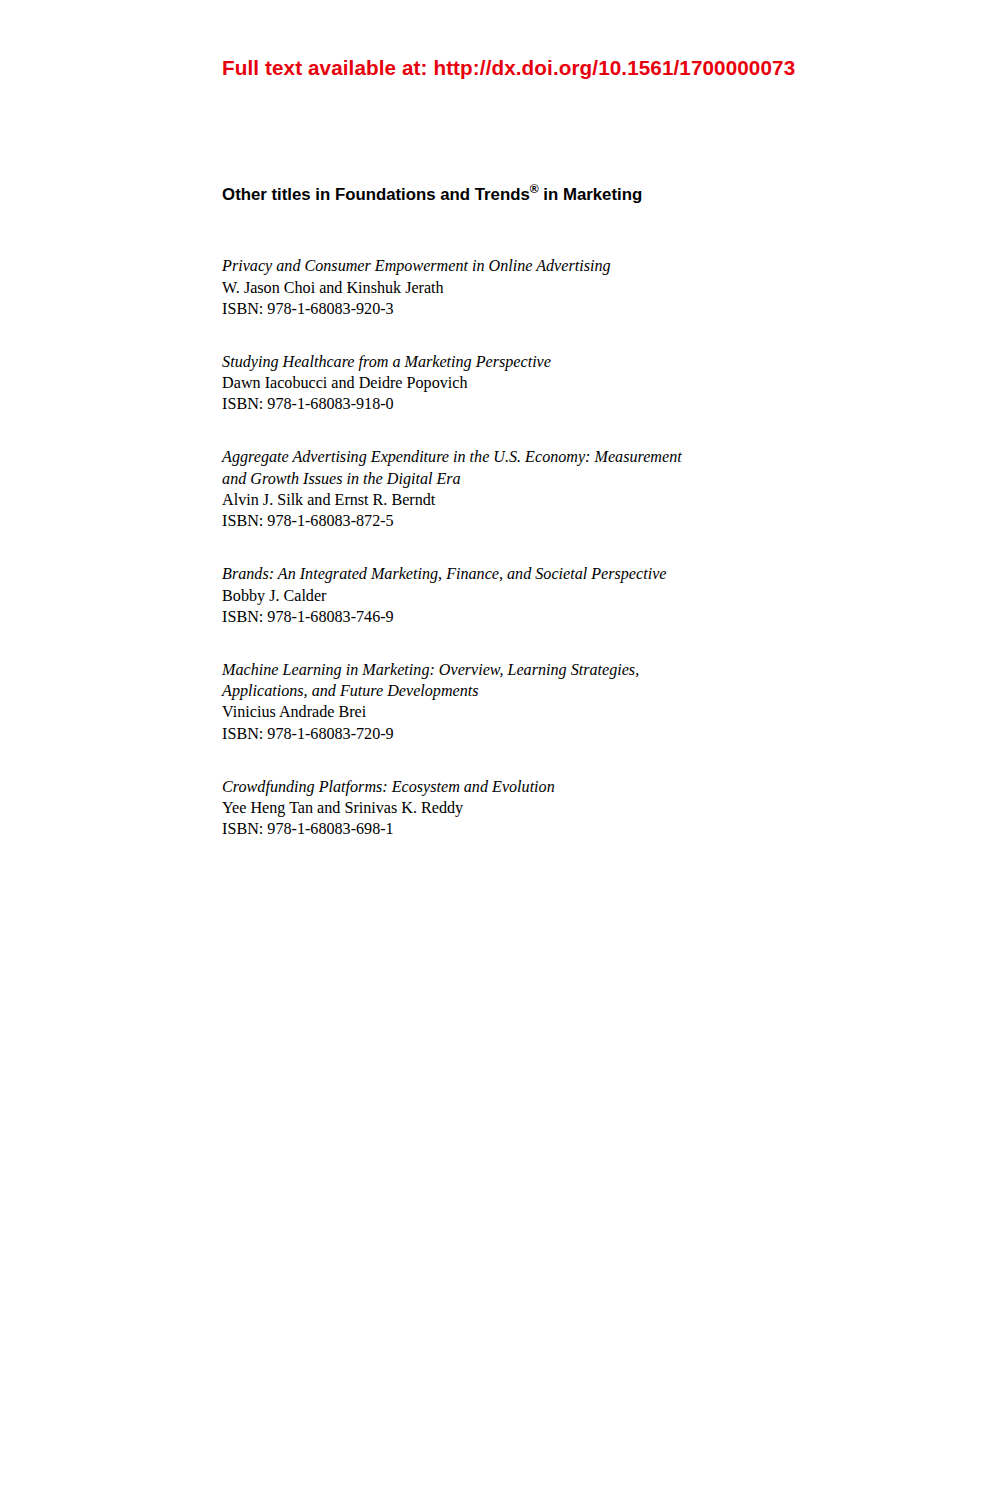Full text available at: http://dx.doi.org/10.1561/1700000073
Other titles in Foundations and Trends® in Marketing
Privacy and Consumer Empowerment in Online Advertising
W. Jason Choi and Kinshuk Jerath
ISBN: 978-1-68083-920-3
Studying Healthcare from a Marketing Perspective
Dawn Iacobucci and Deidre Popovich
ISBN: 978-1-68083-918-0
Aggregate Advertising Expenditure in the U.S. Economy: Measurement
and Growth Issues in the Digital Era
Alvin J. Silk and Ernst R. Berndt
ISBN: 978-1-68083-872-5
Brands: An Integrated Marketing, Finance, and Societal Perspective
Bobby J. Calder
ISBN: 978-1-68083-746-9
Machine Learning in Marketing: Overview, Learning Strategies,
Applications, and Future Developments
Vinicius Andrade Brei
ISBN: 978-1-68083-720-9
Crowdfunding Platforms: Ecosystem and Evolution
Yee Heng Tan and Srinivas K. Reddy
ISBN: 978-1-68083-698-1